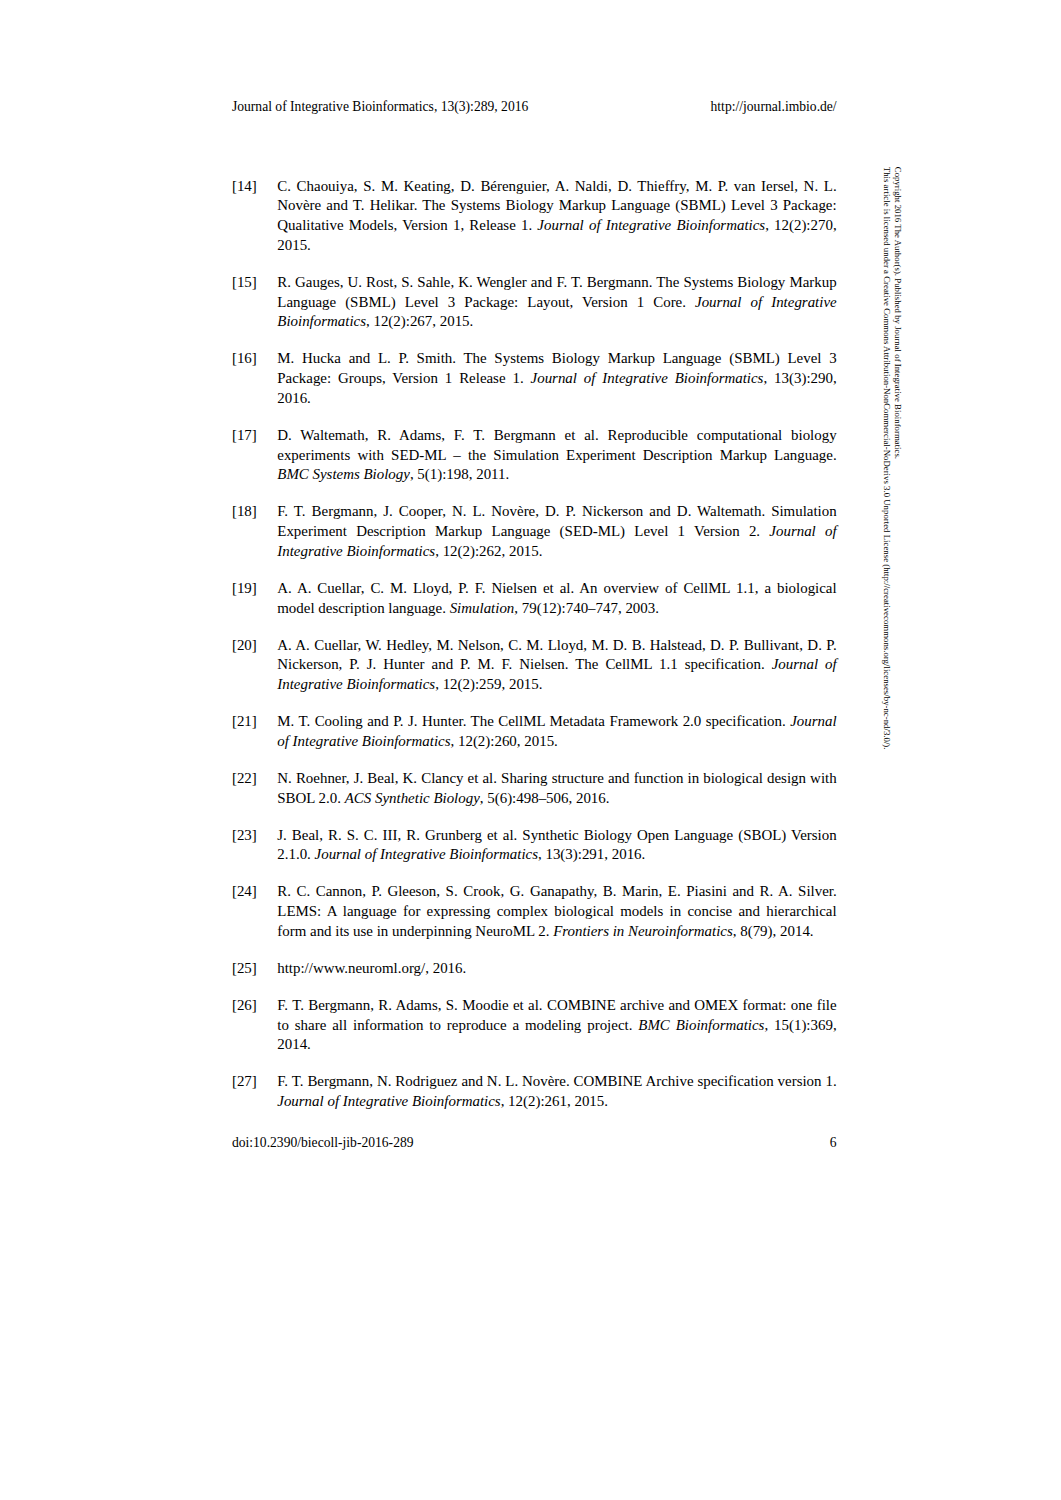Journal of Integrative Bioinformatics, 13(3):289, 2016 http://journal.imbio.de/
Copyright 2016 The Author(s). Published by Journal of Integrative Bioinformatics. This article is licensed under a Creative Commons Attribution-NonCommercial-NoDerivs 3.0 Unported License (http://creativecommons.org/licenses/by-nc-nd/3.0/).
[14] C. Chaouiya, S. M. Keating, D. Bérenguier, A. Naldi, D. Thieffry, M. P. van Iersel, N. L. Novère and T. Helikar. The Systems Biology Markup Language (SBML) Level 3 Package: Qualitative Models, Version 1, Release 1. Journal of Integrative Bioinformatics, 12(2):270, 2015.
[15] R. Gauges, U. Rost, S. Sahle, K. Wengler and F. T. Bergmann. The Systems Biology Markup Language (SBML) Level 3 Package: Layout, Version 1 Core. Journal of Integrative Bioinformatics, 12(2):267, 2015.
[16] M. Hucka and L. P. Smith. The Systems Biology Markup Language (SBML) Level 3 Package: Groups, Version 1 Release 1. Journal of Integrative Bioinformatics, 13(3):290, 2016.
[17] D. Waltemath, R. Adams, F. T. Bergmann et al. Reproducible computational biology experiments with SED-ML – the Simulation Experiment Description Markup Language. BMC Systems Biology, 5(1):198, 2011.
[18] F. T. Bergmann, J. Cooper, N. L. Novère, D. P. Nickerson and D. Waltemath. Simulation Experiment Description Markup Language (SED-ML) Level 1 Version 2. Journal of Integrative Bioinformatics, 12(2):262, 2015.
[19] A. A. Cuellar, C. M. Lloyd, P. F. Nielsen et al. An overview of CellML 1.1, a biological model description language. Simulation, 79(12):740–747, 2003.
[20] A. A. Cuellar, W. Hedley, M. Nelson, C. M. Lloyd, M. D. B. Halstead, D. P. Bullivant, D. P. Nickerson, P. J. Hunter and P. M. F. Nielsen. The CellML 1.1 specification. Journal of Integrative Bioinformatics, 12(2):259, 2015.
[21] M. T. Cooling and P. J. Hunter. The CellML Metadata Framework 2.0 specification. Journal of Integrative Bioinformatics, 12(2):260, 2015.
[22] N. Roehner, J. Beal, K. Clancy et al. Sharing structure and function in biological design with SBOL 2.0. ACS Synthetic Biology, 5(6):498–506, 2016.
[23] J. Beal, R. S. C. III, R. Grunberg et al. Synthetic Biology Open Language (SBOL) Version 2.1.0. Journal of Integrative Bioinformatics, 13(3):291, 2016.
[24] R. C. Cannon, P. Gleeson, S. Crook, G. Ganapathy, B. Marin, E. Piasini and R. A. Silver. LEMS: A language for expressing complex biological models in concise and hierarchical form and its use in underpinning NeuroML 2. Frontiers in Neuroinformatics, 8(79), 2014.
[25] http://www.neuroml.org/, 2016.
[26] F. T. Bergmann, R. Adams, S. Moodie et al. COMBINE archive and OMEX format: one file to share all information to reproduce a modeling project. BMC Bioinformatics, 15(1):369, 2014.
[27] F. T. Bergmann, N. Rodriguez and N. L. Novère. COMBINE Archive specification version 1. Journal of Integrative Bioinformatics, 12(2):261, 2015.
doi:10.2390/biecoll-jib-2016-289 6